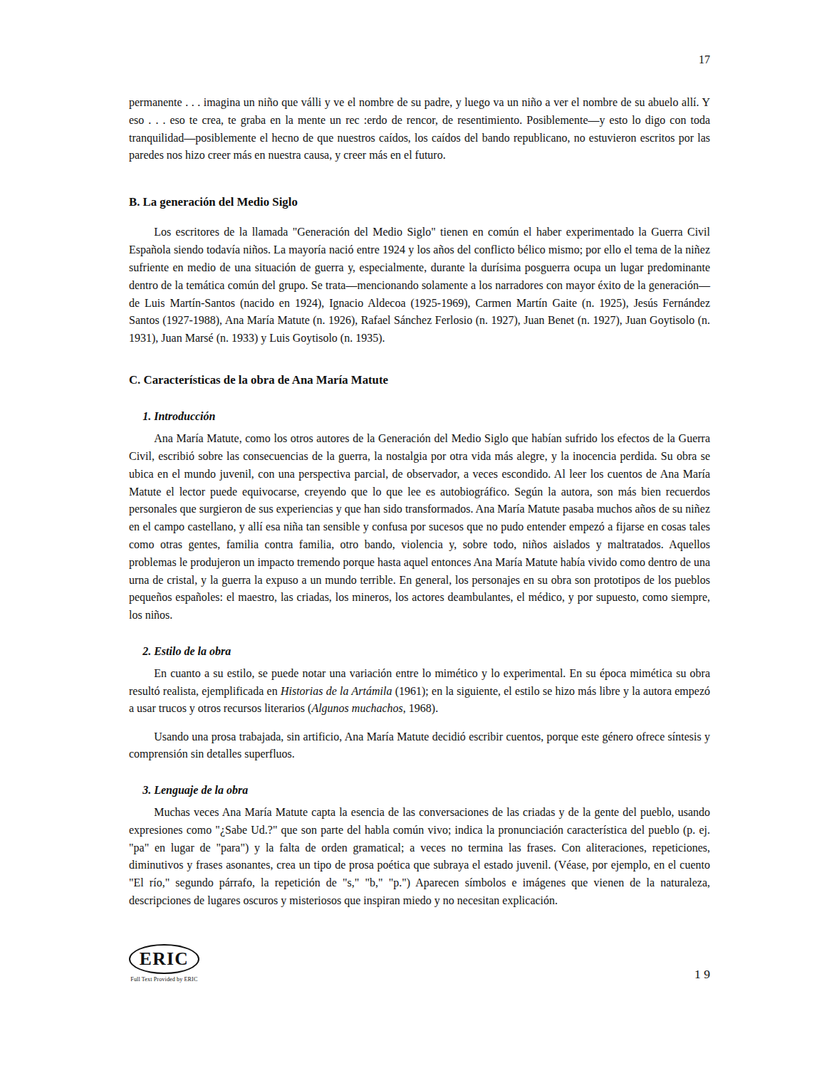17
permanente . . . imagina un niño que válli y ve el nombre de su padre, y luego va un niño a ver el nombre de su abuelo allí. Y eso . . . eso te crea, te graba en la mente un rec :erdo de rencor, de resentimiento. Posiblemente—y esto lo digo con toda tranquilidad—posiblemente el hecno de que nuestros caídos, los caídos del bando republicano, no estuvieron escritos por las paredes nos hizo creer más en nuestra causa, y creer más en el futuro.
B. La generación del Medio Siglo
Los escritores de la llamada "Generación del Medio Siglo" tienen en común el haber experimentado la Guerra Civil Española siendo todavía niños. La mayoría nació entre 1924 y los años del conflicto bélico mismo; por ello el tema de la niñez sufriente en medio de una situación de guerra y, especialmente, durante la durísima posguerra ocupa un lugar predominante dentro de la temática común del grupo. Se trata—mencionando solamente a los narradores con mayor éxito de la generación—de Luis Martín-Santos (nacido en 1924), Ignacio Aldecoa (1925-1969), Carmen Martín Gaite (n. 1925), Jesús Fernández Santos (1927-1988), Ana María Matute (n. 1926), Rafael Sánchez Ferlosio (n. 1927), Juan Benet (n. 1927), Juan Goytisolo (n. 1931), Juan Marsé (n. 1933) y Luis Goytisolo (n. 1935).
C. Características de la obra de Ana María Matute
1. Introducción
Ana María Matute, como los otros autores de la Generación del Medio Siglo que habían sufrido los efectos de la Guerra Civil, escribió sobre las consecuencias de la guerra, la nostalgia por otra vida más alegre, y la inocencia perdida. Su obra se ubica en el mundo juvenil, con una perspectiva parcial, de observador, a veces escondido. Al leer los cuentos de Ana María Matute el lector puede equivocarse, creyendo que lo que lee es autobiográfico. Según la autora, son más bien recuerdos personales que surgieron de sus experiencias y que han sido transformados. Ana María Matute pasaba muchos años de su niñez en el campo castellano, y allí esa niña tan sensible y confusa por sucesos que no pudo entender empezó a fijarse en cosas tales como otras gentes, familia contra familia, otro bando, violencia y, sobre todo, niños aislados y maltratados. Aquellos problemas le produjeron un impacto tremendo porque hasta aquel entonces Ana María Matute había vivido como dentro de una urna de cristal, y la guerra la expuso a un mundo terrible. En general, los personajes en su obra son prototipos de los pueblos pequeños españoles: el maestro, las criadas, los mineros, los actores deambulantes, el médico, y por supuesto, como siempre, los niños.
2. Estilo de la obra
En cuanto a su estilo, se puede notar una variación entre lo mimético y lo experimental. En su época mimética su obra resultó realista, ejemplificada en Historias de la Artámila (1961); en la siguiente, el estilo se hizo más libre y la autora empezó a usar trucos y otros recursos literarios (Algunos muchachos, 1968).
Usando una prosa trabajada, sin artificio, Ana María Matute decidió escribir cuentos, porque este género ofrece síntesis y comprensión sin detalles superfluos.
3. Lenguaje de la obra
Muchas veces Ana María Matute capta la esencia de las conversaciones de las criadas y de la gente del pueblo, usando expresiones como "¿Sabe Ud.?" que son parte del habla común vivo; indica la pronunciación característica del pueblo (p. ej. "pa" en lugar de "para") y la falta de orden gramatical; a veces no termina las frases. Con aliteraciones, repeticiones, diminutivos y frases asonantes, crea un tipo de prosa poética que subraya el estado juvenil. (Véase, por ejemplo, en el cuento "El río," segundo párrafo, la repetición de "s," "b," "p.") Aparecen símbolos e imágenes que vienen de la naturaleza, descripciones de lugares oscuros y misteriosos que inspiran miedo y no necesitan explicación.
ERIC
Full Text Provided by ERIC
1 9